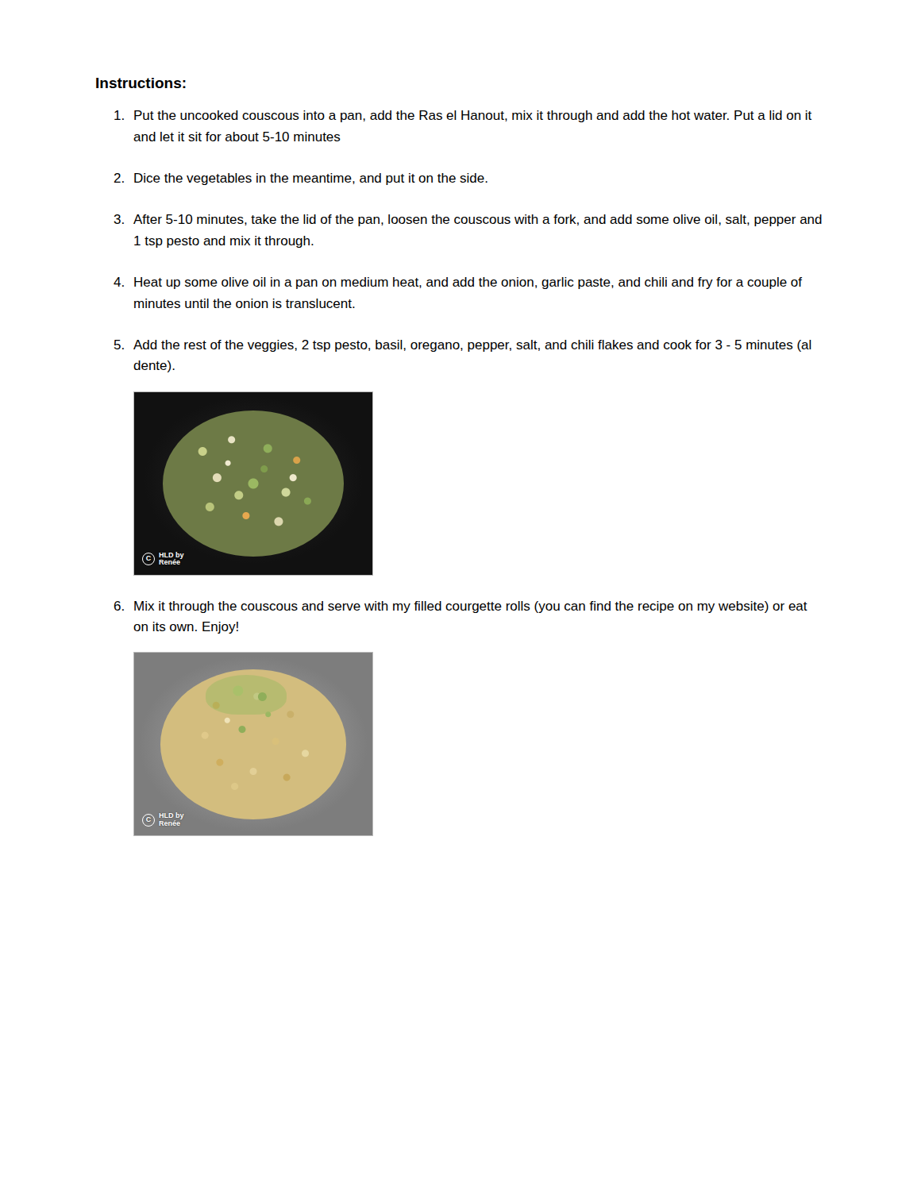Instructions:
Put the uncooked couscous into a pan, add the Ras el Hanout, mix it through and add the hot water. Put a lid on it and let it sit for about 5-10 minutes
Dice the vegetables in the meantime, and put it on the side.
After 5-10 minutes, take the lid of the pan, loosen the couscous with a fork, and add some olive oil, salt, pepper and 1 tsp pesto and mix it through.
Heat up some olive oil in a pan on medium heat, and add the onion, garlic paste, and chili and fry for a couple of minutes until the onion is translucent.
Add the rest of the veggies, 2 tsp pesto, basil, oregano, pepper, salt, and chili flakes and cook for 3 - 5 minutes (al dente).
CHLD by
Renée
Mix it through the couscous and serve with my filled courgette rolls (you can find the recipe on my website) or eat on its own. Enjoy!
CHLD by
Renée